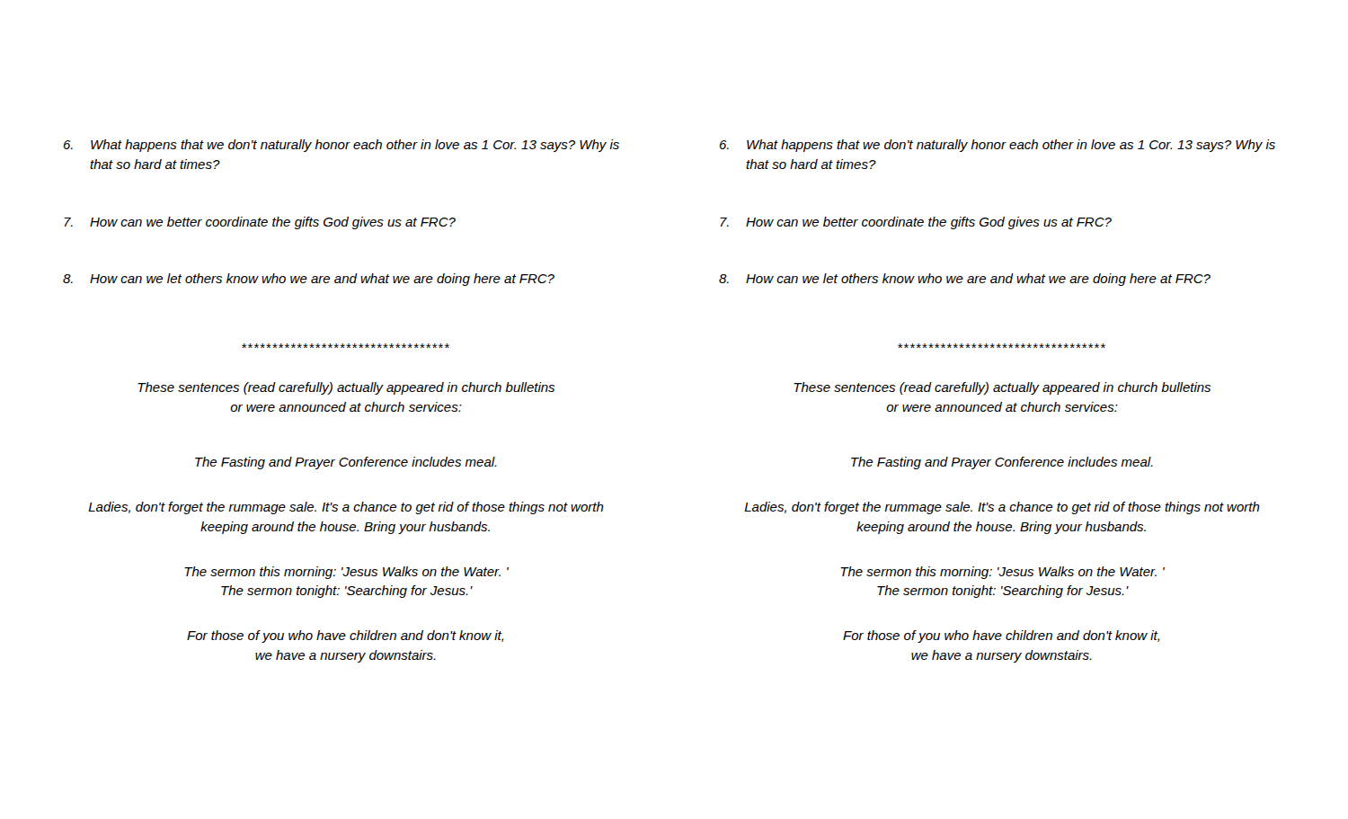6. What happens that we don't naturally honor each other in love as 1 Cor. 13 says? Why is that so hard at times?
7. How can we better coordinate the gifts God gives us at FRC?
8. How can we let others know who we are and what we are doing here at FRC?
**********************************
These sentences (read carefully) actually appeared in church bulletins
or were announced at church services:
The Fasting and Prayer Conference includes meal.
Ladies, don't forget the rummage sale. It's a chance to get rid of those things not worth keeping around the house. Bring your husbands.
The sermon this morning: 'Jesus Walks on the Water. '
The sermon tonight: 'Searching for Jesus.'
For those of you who have children and don't know it,
we have a nursery downstairs.
6. What happens that we don't naturally honor each other in love as 1 Cor. 13 says? Why is that so hard at times?
7. How can we better coordinate the gifts God gives us at FRC?
8. How can we let others know who we are and what we are doing here at FRC?
**********************************
These sentences (read carefully) actually appeared in church bulletins
or were announced at church services:
The Fasting and Prayer Conference includes meal.
Ladies, don't forget the rummage sale. It's a chance to get rid of those things not worth keeping around the house. Bring your husbands.
The sermon this morning: 'Jesus Walks on the Water. '
The sermon tonight: 'Searching for Jesus.'
For those of you who have children and don't know it,
we have a nursery downstairs.